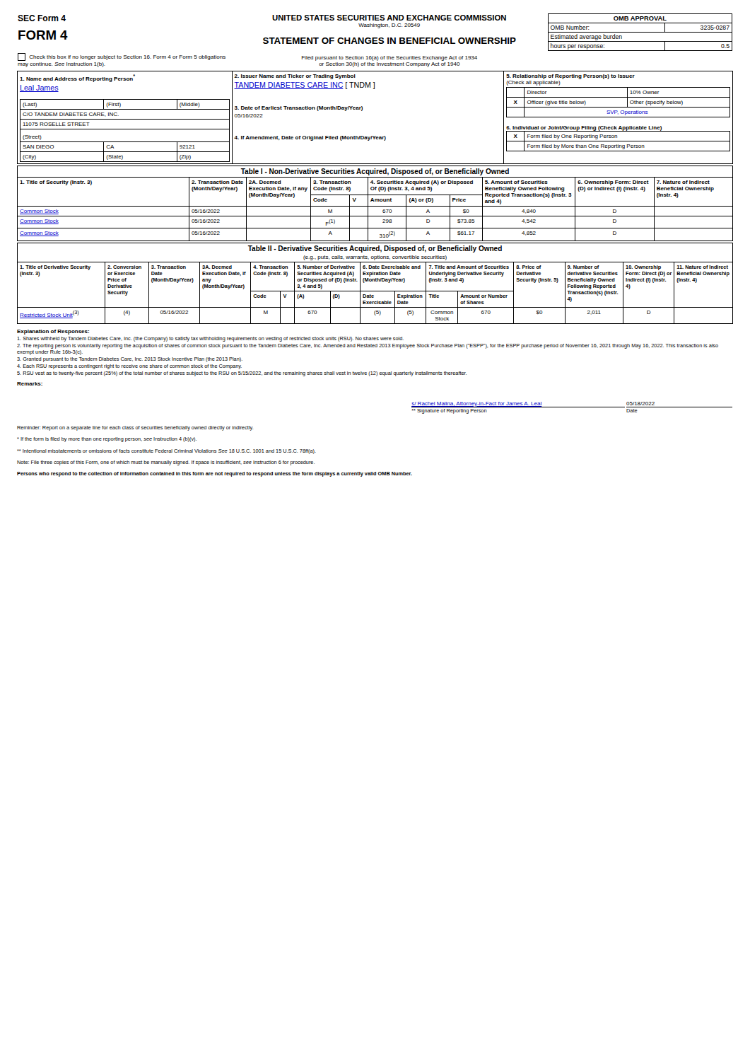| SEC Form 4 FORM 4 Check this box if no longer subject to Section 16. Form 4 or Form 5 obligations may continue. See Instruction 1(b). | UNITED STATES SECURITIES AND EXCHANGE COMMISSION Washington, D.C. 20549 STATEMENT OF CHANGES IN BENEFICIAL OWNERSHIP Filed pursuant to Section 16(a) of the Securities Exchange Act of 1934 or Section 30(h) of the Investment Company Act of 1940 | / OMB APPROVAL / / OMB Number: / 3235-0287 / / Estimated average burden / / hours per response: / 0.5 / |
| 1. Name and Address of Reporting Person * Leal James / (Last) / (First) / (Middle) / / C/O TANDEM DIABETES CARE, INC. / / 11075 ROSELLE STREET / / (Street) / / SAN DIEGO / CA / 92121 / / (City) / (State) / (Zip) / | 2. Issuer Name and Ticker or Trading Symbol TANDEM DIABETES CARE INC [ TNDM ] 3. Date of Earliest Transaction (Month/Day/Year) 05/16/2022 4. If Amendment, Date of Original Filed (Month/Day/Year) | 5. Relationship of Reporting Person(s) to Issuer (Check all applicable) / / Director / 10% Owner / / X / Officer (give title below) / Other (specify below) / / / SVP, Operations / 6. Individual or Joint/Group Filing (Check Applicable Line) / X / Form filed by One Reporting Person / / / Form filed by More than One Reporting Person / |
| Table I - Non-Derivative Securities Acquired, Disposed of, or Beneficially Owned |
| 1. Title of Security (Instr. 3) | 2. Transaction Date (Month/Day/Year) | 2A. Deemed Execution Date, if any (Month/Day/Year) | 3. Transaction Code (Instr. 8) | 4. Securities Acquired (A) or Disposed Of (D) (Instr. 3, 4 and 5) | 5. Amount of Securities Beneficially Owned Following Reported Transaction(s) (Instr. 3 and 4) | 6. Ownership Form: Direct (D) or Indirect (I) (Instr. 4) | 7. Nature of Indirect Beneficial Ownership (Instr. 4) |
| Code | V | Amount | (A) or (D) | Price |
| Common Stock | 05/16/2022 | | M | | 670 | A | $0 | 4,840 | D | |
| Common Stock | 05/16/2022 | | F (1) | | 298 | D | $73.85 | 4,542 | D | |
| Common Stock | 05/16/2022 | | A | | 310 (2) | A | $61.17 | 4,852 | D | |
| Table II - Derivative Securities Acquired, Disposed of, or Beneficially Owned (e.g., puts, calls, warrants, options, convertible securities) |
| 1. Title of Derivative Security (Instr. 3) | 2. Conversion or Exercise Price of Derivative Security | 3. Transaction Date (Month/Day/Year) | 3A. Deemed Execution Date, if any (Month/Day/Year) | 4. Transaction Code (Instr. 8) | 5. Number of Derivative Securities Acquired (A) or Disposed of (D) (Instr. 3, 4 and 5) | 6. Date Exercisable and Expiration Date (Month/Day/Year) | 7. Title and Amount of Securities Underlying Derivative Security (Instr. 3 and 4) | 8. Price of Derivative Security (Instr. 5) | 9. Number of derivative Securities Beneficially Owned Following Reported Transaction(s) (Instr. 4) | 10. Ownership Form: Direct (D) or Indirect (I) (Instr. 4) | 11. Nature of Indirect Beneficial Ownership (Instr. 4) |
| Code | V | (A) | (D) | Date Exercisable | Expiration Date | Title | Amount or Number of Shares |
| Restricted Stock Unit (3) | (4) | 05/16/2022 | | M | | 670 | | (5) | (5) | Common Stock | 670 | $0 | 2,011 | D | |
Explanation of Responses:
1. Shares withheld by Tandem Diabetes Care, Inc. (the Company) to satisfy tax withholding requirements on vesting of restricted stock units (RSU). No shares were sold.
2. The reporting person is voluntarily reporting the acquisition of shares of common stock pursuant to the Tandem Diabetes Care, Inc. Amended and Restated 2013 Employee Stock Purchase Plan ("ESPP"), for the ESPP purchase period of November 16, 2021 through May 16, 2022. This transaction is also exempt under Rule 16b-3(c).
3. Granted pursuant to the Tandem Diabetes Care, Inc. 2013 Stock Incentive Plan (the 2013 Plan).
4. Each RSU represents a contingent right to receive one share of common stock of the Company.
5. RSU vest as to twenty-five percent (25%) of the total number of shares subject to the RSU on 5/15/2022, and the remaining shares shall vest in twelve (12) equal quarterly installments thereafter.
Remarks:
| | s/ Rachel Malina, Attorney-in-Fact for James A. Leal ** Signature of Reporting Person | 05/18/2022 Date |
Reminder: Report on a separate line for each class of securities beneficially owned directly or indirectly.
* If the form is filed by more than one reporting person, see Instruction 4 (b)(v).
** Intentional misstatements or omissions of facts constitute Federal Criminal Violations See 18 U.S.C. 1001 and 15 U.S.C. 78ff(a).
Note: File three copies of this Form, one of which must be manually signed. If space is insufficient, see Instruction 6 for procedure.
Persons who respond to the collection of information contained in this form are not required to respond unless the form displays a currently valid OMB Number.